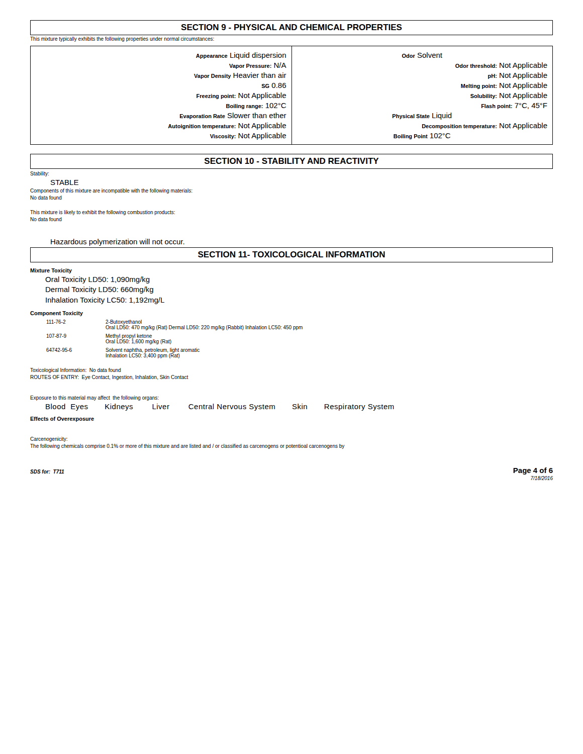SECTION 9 - PHYSICAL AND CHEMICAL PROPERTIES
This mixture typically exhibits the following properties under normal circumstances:
| Appearance Liquid dispersion Vapor Pressure: N/A Vapor Density Heavier than air SG 0.86 Freezing point: Not Applicable Boiling range: 102°C Evaporation Rate Slower than ether Autoignition temperature: Not Applicable Viscosity: Not Applicable | Odor Solvent Odor threshold: Not Applicable pH: Not Applicable Melting point: Not Applicable Solubility: Not Applicable Flash point: 7°C, 45°F Physical State Liquid Decomposition temperature: Not Applicable Boiling Point 102°C |
SECTION 10 - STABILITY AND REACTIVITY
Stability:
STABLE
Components of this mixture are incompatible with the following materials:
No data found
This mixture is likely to exhibit the following combustion products:
No data found
Hazardous polymerization will not occur.
SECTION 11- TOXICOLOGICAL INFORMATION
Mixture Toxicity
Oral Toxicity LD50: 1,090mg/kg
Dermal Toxicity LD50: 660mg/kg
Inhalation Toxicity LC50: 1,192mg/L
Component Toxicity
| 111-76-2 | 2-Butoxyethanol Oral LD50: 470 mg/kg (Rat) Dermal LD50: 220 mg/kg (Rabbit) Inhalation LC50: 450 ppm |
| 107-87-9 | Methyl propyl ketone Oral LD50: 1,600 mg/kg (Rat) |
| 64742-95-6 | Solvent naphtha, petroleum, light aromatic Inhalation LC50: 3,400 ppm (Rat) |
Toxicological Information: No data found
ROUTES OF ENTRY: Eye Contact, Ingestion, Inhalation, Skin Contact
Exposure to this material may affect the following organs:
Blood Eyes Kidneys Liver Central Nervous System Skin Respiratory System
Effects of Overexposure
Carcenogenicity:
The following chemicals comprise 0.1% or more of this mixture and are listed and / or classified as carcenogens or potentioal carcenogens by
SDS for: T711 Page 4 of 6
7/18/2016